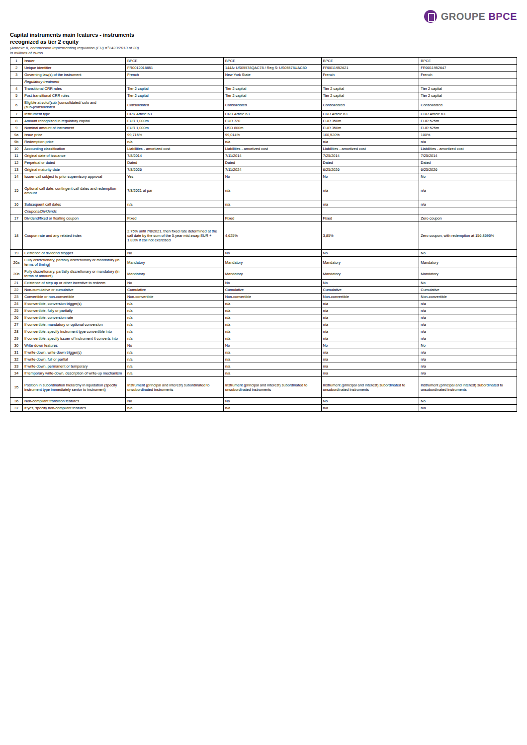GROUPE BPCE
Capital instruments main features - instruments
recognized as tier 2 equity
(Annexe II, commission implementing regulation (EU) n°1423/2013 of 20)
in millions of euros
| 1 | Issuer | BPCE | BPCE | BPCE | BPCE |
| 2 | Unique identifier | FR0012018851 | 144A: US05578QAC78 / Reg S: US05578UAC80 | FR0011952621 | FR0011952647 |
| 3 | Governing law(s) of the instrument | French | New York State | French | French |
| | Regulatory treatment | | | | |
| 4 | Transitional CRR rules | Tier 2 capital | Tier 2 capital | Tier 2 capital | Tier 2 capital |
| 5 | Post-transitional CRR rules | Tier 2 capital | Tier 2 capital | Tier 2 capital | Tier 2 capital |
| 6 | Eligible at solo/(sub-)consolidated/ solo and (sub-)consolidated | Consolidated | Consolidated | Consolidated | Consolidated |
| 7 | Instrument type | CRR Article 63 | CRR Article 63 | CRR Article 63 | CRR Article 63 |
| 8 | Amount recognized in regulatory capital | EUR 1,000m | EUR 720 | EUR 350m | EUR 525m |
| 9 | Nominal amount of instrument | EUR 1,000m | USD 800m | EUR 350m | EUR 525m |
| 9a | Issue price | 99,715% | 99,014% | 100,520% | 100% |
| 9b | Redemption price | n/a | n/a | n/a | n/a |
| 10 | Accounting classification | Liabilities - amortized cost | Liabilities - amortized cost | Liabilities - amortized cost | Liabilities - amortized cost |
| 11 | Original date of issuance | 7/8/2014 | 7/11/2014 | 7/25/2014 | 7/25/2014 |
| 12 | Perpetual or dated | Dated | Dated | Dated | Dated |
| 13 | Original maturity date | 7/8/2026 | 7/11/2024 | 6/25/2026 | 6/25/2026 |
| 14 | Issuer call subject to prior supervisory approval | Yes | No | No | No |
| 15 | Optional call date, contingent call dates and redemption amount | 7/8/2021 at par | n/a | n/a | n/a |
| 16 | Subsequent call dates | n/a | n/a | n/a | n/a |
| | Coupons/Dividends | | | | |
| 17 | Dividend/fixed or floating coupon | Fixed | Fixed | Fixed | Zero coupon |
| 18 | Coupon rate and any related index | 2.75% until 7/8/2021, then fixed rate determined at the call date by the sum of the 5-year mid-swap EUR + 1.83% if call not exercised | 4,625% | 3,85% | Zero coupon, with redemption at 156.8595% |
| 19 | Existence of dividend stopper | No | No | No | No |
| 20a | Fully discretionary, partially discretionary or mandatory (in terms of timing) | Mandatory | Mandatory | Mandatory | Mandatory |
| 20b | Fully discretionary, partially discretionary or mandatory (in terms of amount) | Mandatory | Mandatory | Mandatory | Mandatory |
| 21 | Existence of step up or other incentive to redeem | No | No | No | No |
| 22 | Non-cumulative or cumulative | Cumulative | Cumulative | Cumulative | Cumulative |
| 23 | Convertible or non-convertible | Non-convertible | Non-convertible | Non-convertible | Non-convertible |
| 24 | If convertible, conversion trigger(s) | n/a | n/a | n/a | n/a |
| 25 | If convertible, fully or partially | n/a | n/a | n/a | n/a |
| 26 | If convertible, conversion rate | n/a | n/a | n/a | n/a |
| 27 | If convertible, mandatory or optional conversion | n/a | n/a | n/a | n/a |
| 28 | If convertible, specify instrument type convertible into | n/a | n/a | n/a | n/a |
| 29 | If convertible, specify issuer of instrument it converts into | n/a | n/a | n/a | n/a |
| 30 | Write-down features | No | No | No | No |
| 31 | If write-down, write-down trigger(s) | n/a | n/a | n/a | n/a |
| 32 | If write-down, full or partial | n/a | n/a | n/a | n/a |
| 33 | If write-down, permanent or temporary | n/a | n/a | n/a | n/a |
| 34 | If temporary write-down, description of write-up mechanism | n/a | n/a | n/a | n/a |
| 35 | Position in subordination hierarchy in liquidation (specify instrument type immediately senior to instrument) | Instrument (principal and interest) subordinated to unsubordinated instruments | Instrument (principal and interest) subordinated to unsubordinated instruments | Instrument (principal and interest) subordinated to unsubordinated instruments | Instrument (principal and interest) subordinated to unsubordinated instruments |
| 36 | Non-compliant transition features | No | No | No | No |
| 37 | If yes, specify non-compliant features | n/a | n/a | n/a | n/a |